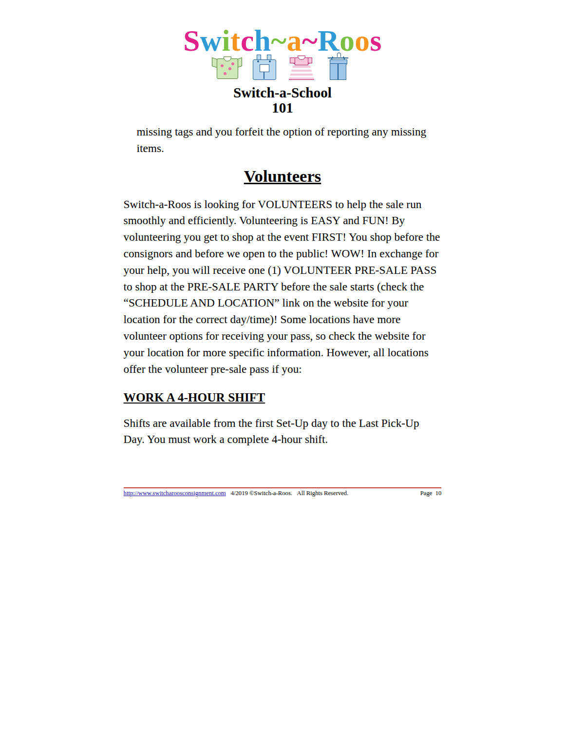Switch~a~Roos
Switch-a-School 101
missing tags and you forfeit the option of reporting any missing items.
Volunteers
Switch-a-Roos is looking for VOLUNTEERS to help the sale run smoothly and efficiently. Volunteering is EASY and FUN! By volunteering you get to shop at the event FIRST! You shop before the consignors and before we open to the public! WOW! In exchange for your help, you will receive one (1) VOLUNTEER PRE-SALE PASS to shop at the PRE-SALE PARTY before the sale starts (check the “SCHEDULE AND LOCATION” link on the website for your location for the correct day/time)! Some locations have more volunteer options for receiving your pass, so check the website for your location for more specific information. However, all locations offer the volunteer pre-sale pass if you:
WORK A 4-HOUR SHIFT
Shifts are available from the first Set-Up day to the Last Pick-Up Day. You must work a complete 4-hour shift.
http://www.switcharoosconsignment.com 4/2019 ©Switch-a-Roos. All Rights Reserved. Page 10